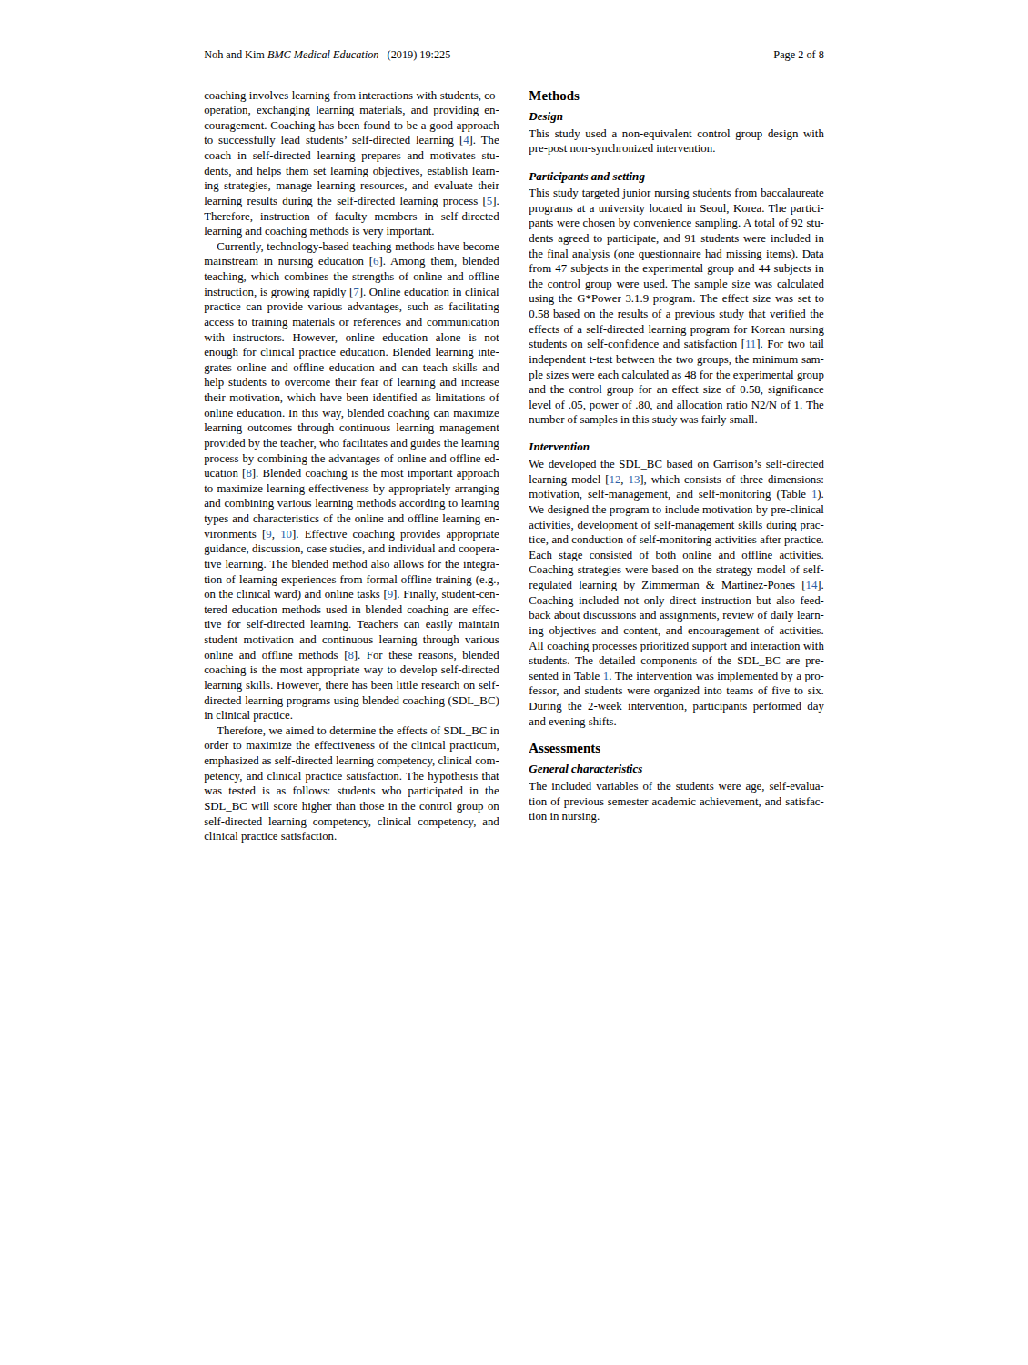Noh and Kim BMC Medical Education (2019) 19:225
Page 2 of 8
coaching involves learning from interactions with students, cooperation, exchanging learning materials, and providing encouragement. Coaching has been found to be a good approach to successfully lead students’ self-directed learning [4]. The coach in self-directed learning prepares and motivates students, and helps them set learning objectives, establish learning strategies, manage learning resources, and evaluate their learning results during the self-directed learning process [5]. Therefore, instruction of faculty members in self-directed learning and coaching methods is very important.
Currently, technology-based teaching methods have become mainstream in nursing education [6]. Among them, blended teaching, which combines the strengths of online and offline instruction, is growing rapidly [7]. Online education in clinical practice can provide various advantages, such as facilitating access to training materials or references and communication with instructors. However, online education alone is not enough for clinical practice education. Blended learning integrates online and offline education and can teach skills and help students to overcome their fear of learning and increase their motivation, which have been identified as limitations of online education. In this way, blended coaching can maximize learning outcomes through continuous learning management provided by the teacher, who facilitates and guides the learning process by combining the advantages of online and offline education [8]. Blended coaching is the most important approach to maximize learning effectiveness by appropriately arranging and combining various learning methods according to learning types and characteristics of the online and offline learning environments [9, 10]. Effective coaching provides appropriate guidance, discussion, case studies, and individual and cooperative learning. The blended method also allows for the integration of learning experiences from formal offline training (e.g., on the clinical ward) and online tasks [9]. Finally, student-centered education methods used in blended coaching are effective for self-directed learning. Teachers can easily maintain student motivation and continuous learning through various online and offline methods [8]. For these reasons, blended coaching is the most appropriate way to develop self-directed learning skills. However, there has been little research on self-directed learning programs using blended coaching (SDL_BC) in clinical practice.
Therefore, we aimed to determine the effects of SDL_BC in order to maximize the effectiveness of the clinical practicum, emphasized as self-directed learning competency, clinical competency, and clinical practice satisfaction. The hypothesis that was tested is as follows: students who participated in the SDL_BC will score higher than those in the control group on self-directed learning competency, clinical competency, and clinical practice satisfaction.
Methods
Design
This study used a non-equivalent control group design with pre-post non-synchronized intervention.
Participants and setting
This study targeted junior nursing students from baccalaureate programs at a university located in Seoul, Korea. The participants were chosen by convenience sampling. A total of 92 students agreed to participate, and 91 students were included in the final analysis (one questionnaire had missing items). Data from 47 subjects in the experimental group and 44 subjects in the control group were used. The sample size was calculated using the G*Power 3.1.9 program. The effect size was set to 0.58 based on the results of a previous study that verified the effects of a self-directed learning program for Korean nursing students on self-confidence and satisfaction [11]. For two tail independent t-test between the two groups, the minimum sample sizes were each calculated as 48 for the experimental group and the control group for an effect size of 0.58, significance level of .05, power of .80, and allocation ratio N2/N of 1. The number of samples in this study was fairly small.
Intervention
We developed the SDL_BC based on Garrison’s self-directed learning model [12, 13], which consists of three dimensions: motivation, self-management, and self-monitoring (Table 1). We designed the program to include motivation by pre-clinical activities, development of self-management skills during practice, and conduction of self-monitoring activities after practice. Each stage consisted of both online and offline activities. Coaching strategies were based on the strategy model of self-regulated learning by Zimmerman & Martinez-Pones [14]. Coaching included not only direct instruction but also feedback about discussions and assignments, review of daily learning objectives and content, and encouragement of activities. All coaching processes prioritized support and interaction with students. The detailed components of the SDL_BC are presented in Table 1. The intervention was implemented by a professor, and students were organized into teams of five to six. During the 2-week intervention, participants performed day and evening shifts.
Assessments
General characteristics
The included variables of the students were age, self-evaluation of previous semester academic achievement, and satisfaction in nursing.